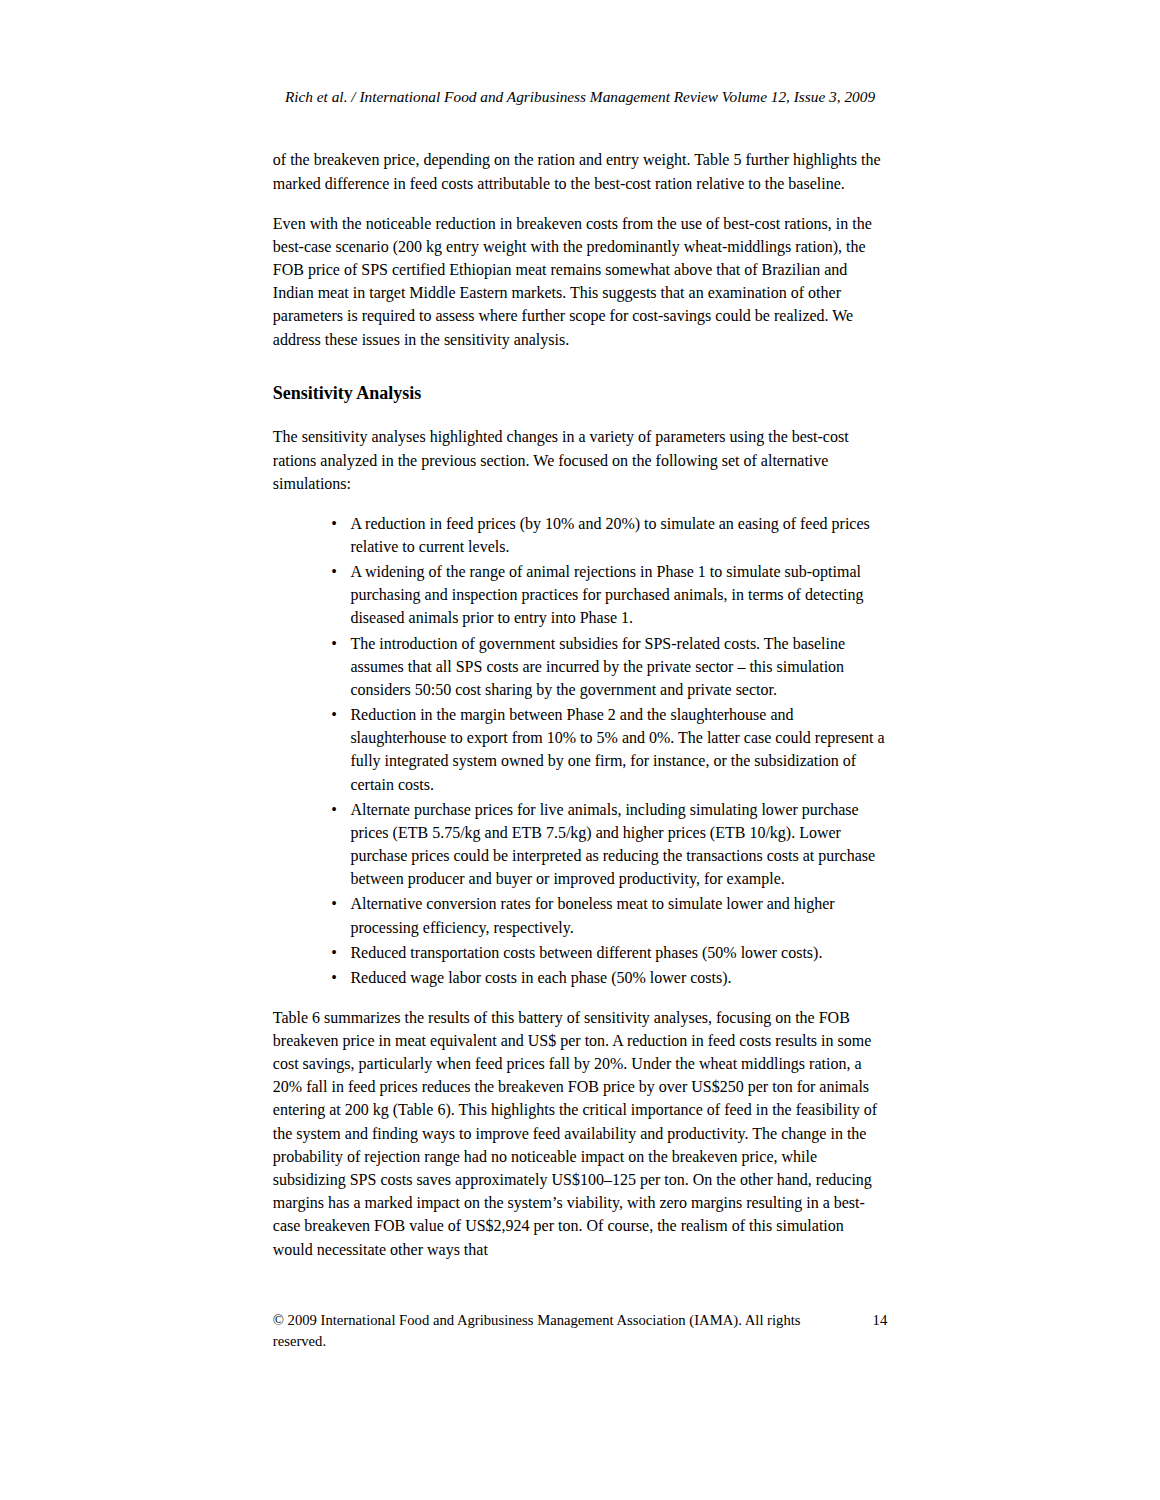Rich et al. / International Food and Agribusiness Management Review Volume 12, Issue 3, 2009
of the breakeven price, depending on the ration and entry weight. Table 5 further highlights the marked difference in feed costs attributable to the best-cost ration relative to the baseline.
Even with the noticeable reduction in breakeven costs from the use of best-cost rations, in the best-case scenario (200 kg entry weight with the predominantly wheat-middlings ration), the FOB price of SPS certified Ethiopian meat remains somewhat above that of Brazilian and Indian meat in target Middle Eastern markets. This suggests that an examination of other parameters is required to assess where further scope for cost-savings could be realized. We address these issues in the sensitivity analysis.
Sensitivity Analysis
The sensitivity analyses highlighted changes in a variety of parameters using the best-cost rations analyzed in the previous section. We focused on the following set of alternative simulations:
A reduction in feed prices (by 10% and 20%) to simulate an easing of feed prices relative to current levels.
A widening of the range of animal rejections in Phase 1 to simulate sub-optimal purchasing and inspection practices for purchased animals, in terms of detecting diseased animals prior to entry into Phase 1.
The introduction of government subsidies for SPS-related costs. The baseline assumes that all SPS costs are incurred by the private sector – this simulation considers 50:50 cost sharing by the government and private sector.
Reduction in the margin between Phase 2 and the slaughterhouse and slaughterhouse to export from 10% to 5% and 0%. The latter case could represent a fully integrated system owned by one firm, for instance, or the subsidization of certain costs.
Alternate purchase prices for live animals, including simulating lower purchase prices (ETB 5.75/kg and ETB 7.5/kg) and higher prices (ETB 10/kg). Lower purchase prices could be interpreted as reducing the transactions costs at purchase between producer and buyer or improved productivity, for example.
Alternative conversion rates for boneless meat to simulate lower and higher processing efficiency, respectively.
Reduced transportation costs between different phases (50% lower costs).
Reduced wage labor costs in each phase (50% lower costs).
Table 6 summarizes the results of this battery of sensitivity analyses, focusing on the FOB breakeven price in meat equivalent and US$ per ton. A reduction in feed costs results in some cost savings, particularly when feed prices fall by 20%. Under the wheat middlings ration, a 20% fall in feed prices reduces the breakeven FOB price by over US$250 per ton for animals entering at 200 kg (Table 6). This highlights the critical importance of feed in the feasibility of the system and finding ways to improve feed availability and productivity. The change in the probability of rejection range had no noticeable impact on the breakeven price, while subsidizing SPS costs saves approximately US$100–125 per ton. On the other hand, reducing margins has a marked impact on the system’s viability, with zero margins resulting in a best-case breakeven FOB value of US$2,924 per ton. Of course, the realism of this simulation would necessitate other ways that
© 2009 International Food and Agribusiness Management Association (IAMA). All rights reserved.
14